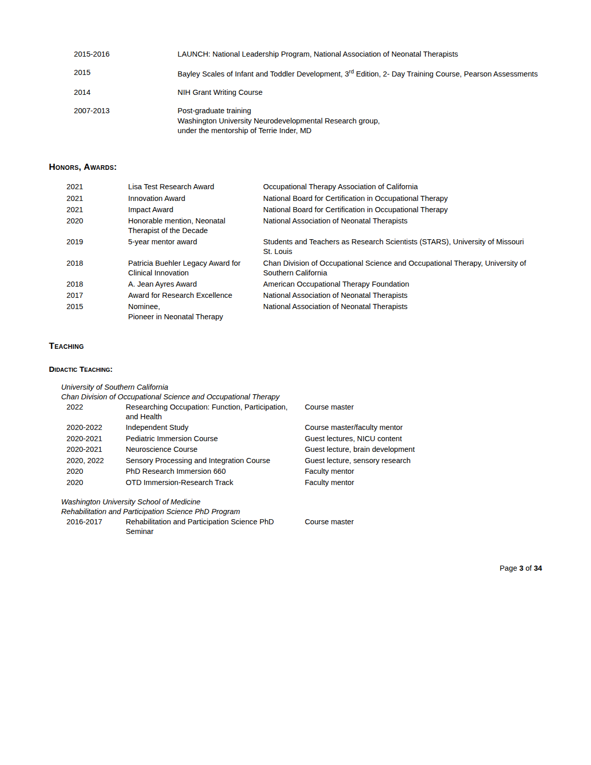| 2015-2016 | LAUNCH: National Leadership Program, National Association of Neonatal Therapists |
| 2015 | Bayley Scales of Infant and Toddler Development, 3 rd Edition, 2- Day Training Course, Pearson Assessments |
| 2014 | NIH Grant Writing Course |
| 2007-2013 | Post-graduate training Washington University Neurodevelopmental Research group, under the mentorship of Terrie Inder, MD |
Honors, Awards:
| 2021 | Lisa Test Research Award | Occupational Therapy Association of California |
| 2021 | Innovation Award | National Board for Certification in Occupational Therapy |
| 2021 | Impact Award | National Board for Certification in Occupational Therapy |
| 2020 | Honorable mention, Neonatal Therapist of the Decade | National Association of Neonatal Therapists |
| 2019 | 5-year mentor award | Students and Teachers as Research Scientists (STARS), University of Missouri St. Louis |
| 2018 | Patricia Buehler Legacy Award for Clinical Innovation | Chan Division of Occupational Science and Occupational Therapy, University of Southern California |
| 2018 | A. Jean Ayres Award | American Occupational Therapy Foundation |
| 2017 | Award for Research Excellence | National Association of Neonatal Therapists |
| 2015 | Nominee, Pioneer in Neonatal Therapy | National Association of Neonatal Therapists |
Teaching
Didactic Teaching:
University of Southern California
Chan Division of Occupational Science and Occupational Therapy
| 2022 | Researching Occupation: Function, Participation, and Health | Course master |
| 2020-2022 | Independent Study | Course master/faculty mentor |
| 2020-2021 | Pediatric Immersion Course | Guest lectures, NICU content |
| 2020-2021 | Neuroscience Course | Guest lecture, brain development |
| 2020, 2022 | Sensory Processing and Integration Course | Guest lecture, sensory research |
| 2020 | PhD Research Immersion 660 | Faculty mentor |
| 2020 | OTD Immersion-Research Track | Faculty mentor |
Washington University School of Medicine
Rehabilitation and Participation Science PhD Program
| 2016-2017 | Rehabilitation and Participation Science PhD Seminar | Course master |
Page 3 of 34